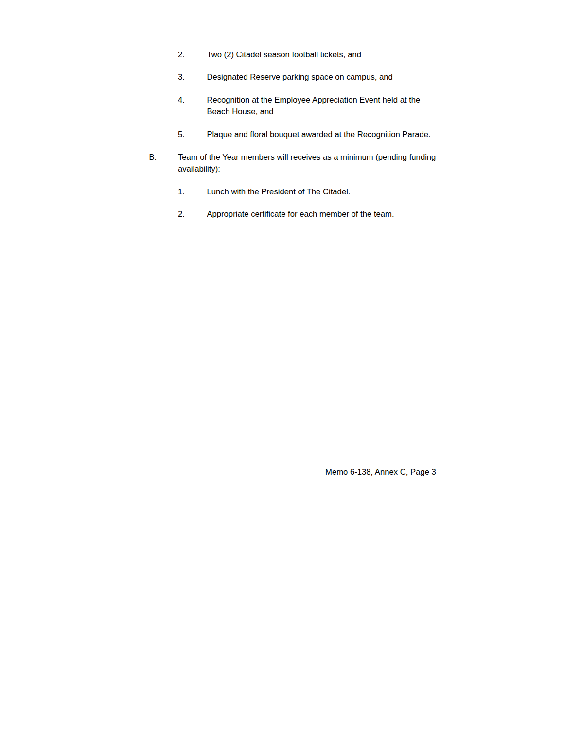2.
Two (2) Citadel season football tickets, and
3.
Designated Reserve parking space on campus, and
4.
Recognition at the Employee Appreciation Event held at the Beach House, and
5.
Plaque and floral bouquet awarded at the Recognition Parade.
B.
Team of the Year members will receives as a minimum (pending funding availability):
1.
Lunch with the President of The Citadel.
2.
Appropriate certificate for each member of the team.
Memo 6-138, Annex C, Page 3